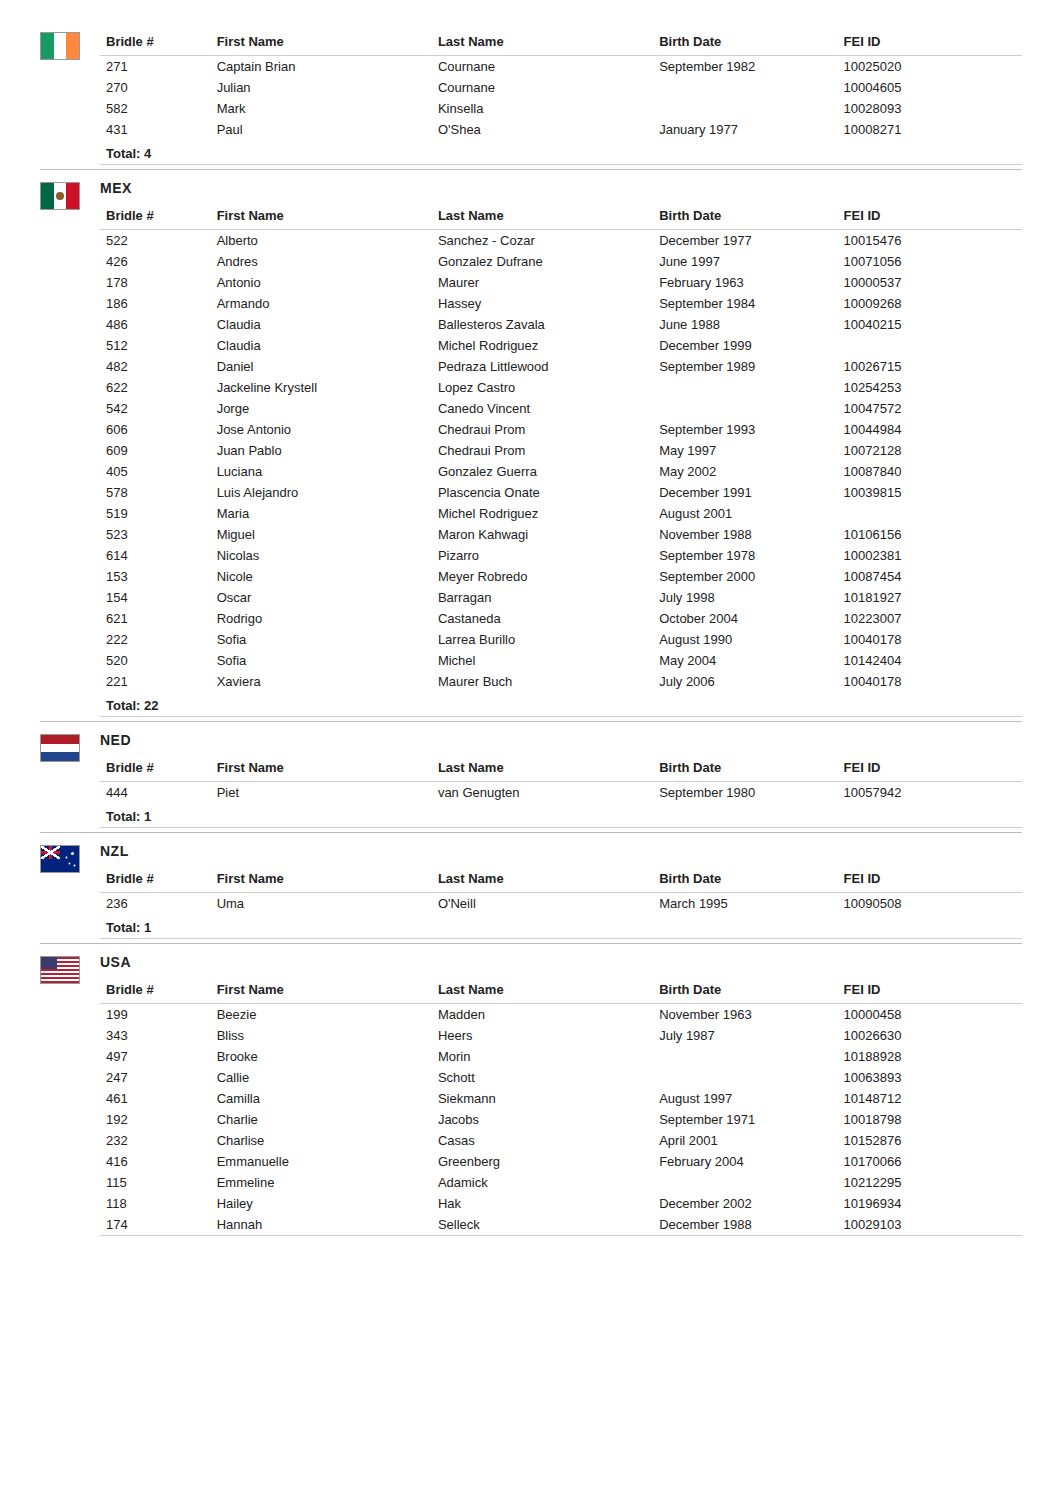| Bridle # | First Name | Last Name | Birth Date | FEI ID |
| --- | --- | --- | --- | --- |
| 271 | Captain Brian | Cournane | September 1982 | 10025020 |
| 270 | Julian | Cournane | | 10004605 |
| 582 | Mark | Kinsella | | 10028093 |
| 431 | Paul | O'Shea | January 1977 | 10008271 |
| Total: 4 |
MEX
| Bridle # | First Name | Last Name | Birth Date | FEI ID |
| --- | --- | --- | --- | --- |
| 522 | Alberto | Sanchez - Cozar | December 1977 | 10015476 |
| 426 | Andres | Gonzalez Dufrane | June 1997 | 10071056 |
| 178 | Antonio | Maurer | February 1963 | 10000537 |
| 186 | Armando | Hassey | September 1984 | 10009268 |
| 486 | Claudia | Ballesteros Zavala | June 1988 | 10040215 |
| 512 | Claudia | Michel Rodriguez | December 1999 | |
| 482 | Daniel | Pedraza Littlewood | September 1989 | 10026715 |
| 622 | Jackeline Krystell | Lopez Castro | | 10254253 |
| 542 | Jorge | Canedo Vincent | | 10047572 |
| 606 | Jose Antonio | Chedraui Prom | September 1993 | 10044984 |
| 609 | Juan Pablo | Chedraui Prom | May 1997 | 10072128 |
| 405 | Luciana | Gonzalez Guerra | May 2002 | 10087840 |
| 578 | Luis Alejandro | Plascencia Onate | December 1991 | 10039815 |
| 519 | Maria | Michel Rodriguez | August 2001 | |
| 523 | Miguel | Maron Kahwagi | November 1988 | 10106156 |
| 614 | Nicolas | Pizarro | September 1978 | 10002381 |
| 153 | Nicole | Meyer Robredo | September 2000 | 10087454 |
| 154 | Oscar | Barragan | July 1998 | 10181927 |
| 621 | Rodrigo | Castaneda | October 2004 | 10223007 |
| 222 | Sofia | Larrea Burillo | August 1990 | 10040178 |
| 520 | Sofia | Michel | May 2004 | 10142404 |
| 221 | Xaviera | Maurer Buch | July 2006 | 10040178 |
| Total: 22 |
NED
| Bridle # | First Name | Last Name | Birth Date | FEI ID |
| --- | --- | --- | --- | --- |
| 444 | Piet | van Genugten | September 1980 | 10057942 |
| Total: 1 |
NZL
| Bridle # | First Name | Last Name | Birth Date | FEI ID |
| --- | --- | --- | --- | --- |
| 236 | Uma | O'Neill | March 1995 | 10090508 |
| Total: 1 |
USA
| Bridle # | First Name | Last Name | Birth Date | FEI ID |
| --- | --- | --- | --- | --- |
| 199 | Beezie | Madden | November 1963 | 10000458 |
| 343 | Bliss | Heers | July 1987 | 10026630 |
| 497 | Brooke | Morin | | 10188928 |
| 247 | Callie | Schott | | 10063893 |
| 461 | Camilla | Siekmann | August 1997 | 10148712 |
| 192 | Charlie | Jacobs | September 1971 | 10018798 |
| 232 | Charlise | Casas | April 2001 | 10152876 |
| 416 | Emmanuelle | Greenberg | February 2004 | 10170066 |
| 115 | Emmeline | Adamick | | 10212295 |
| 118 | Hailey | Hak | December 2002 | 10196934 |
| 174 | Hannah | Selleck | December 1988 | 10029103 |